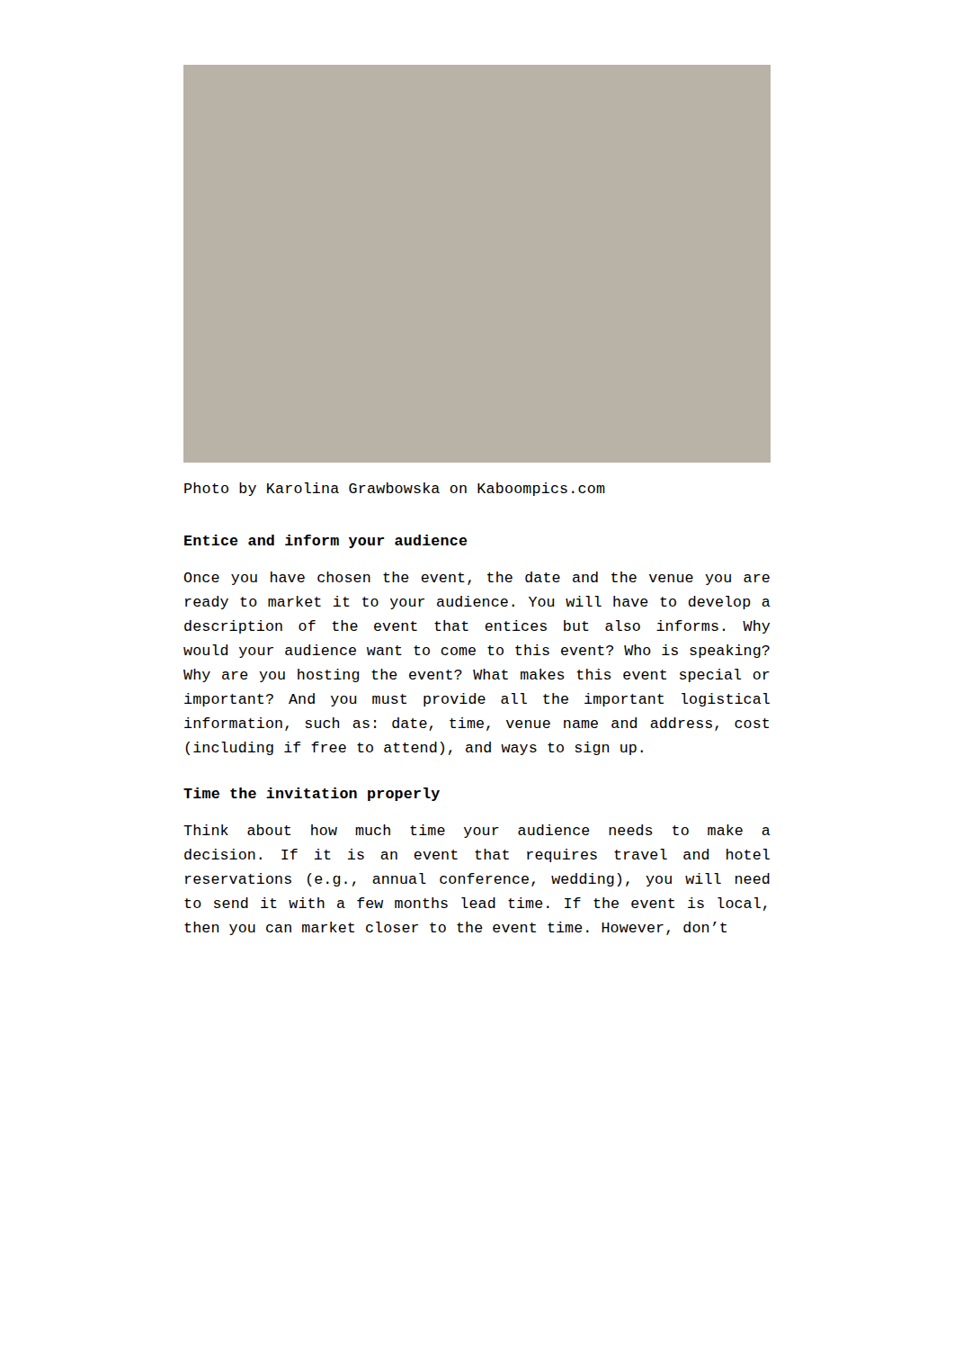Photo by Karolina Grawbowska on Kaboompics.com
Entice and inform your audience
Once you have chosen the event, the date and the venue you are ready to market it to your audience. You will have to develop a description of the event that entices but also informs. Why would your audience want to come to this event? Who is speaking? Why are you hosting the event? What makes this event special or important? And you must provide all the important logistical information, such as: date, time, venue name and address, cost (including if free to attend), and ways to sign up.
Time the invitation properly
Think about how much time your audience needs to make a decision. If it is an event that requires travel and hotel reservations (e.g., annual conference, wedding), you will need to send it with a few months lead time. If the event is local, then you can market closer to the event time. However, don’t